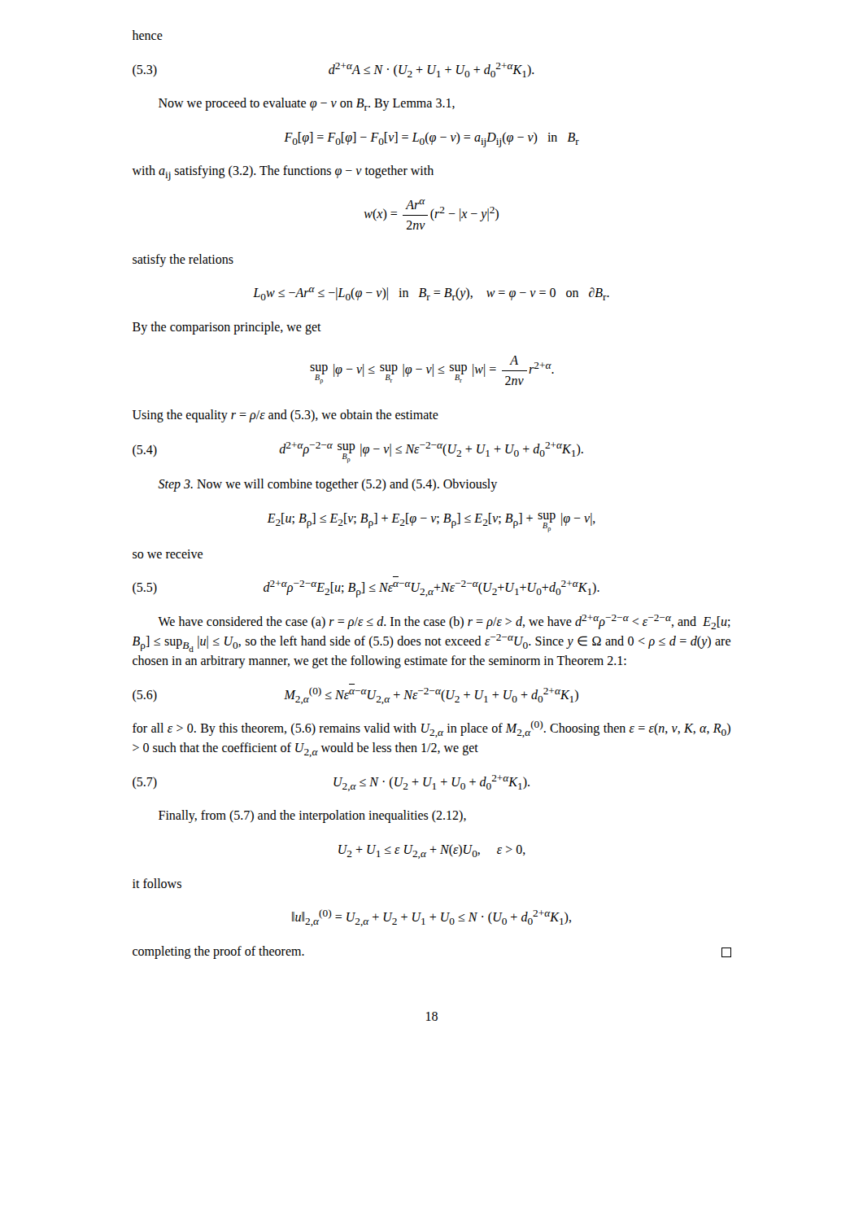hence
(5.3) d2+αA ≤ N · (U2 + U1 + U0 + d02+αK1).
Now we proceed to evaluate φ − v on Br. By Lemma 3.1,
F0[φ] = F0[φ] − F0[v] = L0(φ − v) = aijDij(φ − v) in Br
with aij satisfying (3.2). The functions φ − v together with
w(x) = Arα 2nν(r2 − |x − y|2)
satisfy the relations
L0w ≤ −Arα ≤ −|L0(φ − v)| in Br = Br(y), w = φ − v = 0 on ∂Br.
By the comparison principle, we get
sup Bρ |φ − v| ≤ sup Br |φ − v| ≤ sup Br |w| = A 2nν r2+α.
Using the equality r = ρ/ε and (5.3), we obtain the estimate
(5.4) d2+αρ−2−α sup Bρ |φ − v| ≤ Nε−2−α(U2 + U1 + U0 + d02+αK1).
Step 3. Now we will combine together (5.2) and (5.4). Obviously
E2[u; Bρ] ≤ E2[v; Bρ] + E2[φ − v; Bρ] ≤ E2[v; Bρ] + sup Bρ |φ − v|,
so we receive
(5.5) d2+αρ−2−αE2[u; Bρ] ≤ Nεα−αU2,α+Nε−2−α(U2+U1+U0+d02+αK1).
We have considered the case (a) r = ρ/ε ≤ d. In the case (b) r = ρ/ε > d, we have d2+αρ−2−α < ε−2−α, and E2[u; Bρ] ≤ supBd |u| ≤ U0, so the left hand side of (5.5) does not exceed ε−2−αU0. Since y ∈ Ω and 0 < ρ ≤ d = d(y) are chosen in an arbitrary manner, we get the following estimate for the seminorm in Theorem 2.1:
(5.6) M2,α(0) ≤ Nεα−αU2,α + Nε−2−α(U2 + U1 + U0 + d02+αK1)
for all ε > 0. By this theorem, (5.6) remains valid with U2,α in place of M2,α(0). Choosing then ε = ε(n, ν, K, α, R0) > 0 such that the coefficient of U2,α would be less then 1/2, we get
(5.7) U2,α ≤ N · (U2 + U1 + U0 + d02+αK1).
Finally, from (5.7) and the interpolation inequalities (2.12),
U2 + U1 ≤ ε U2,α + N(ε)U0, ε > 0,
it follows
‖u‖2,α(0) = U2,α + U2 + U1 + U0 ≤ N · (U0 + d02+αK1),
completing the proof of theorem.
18